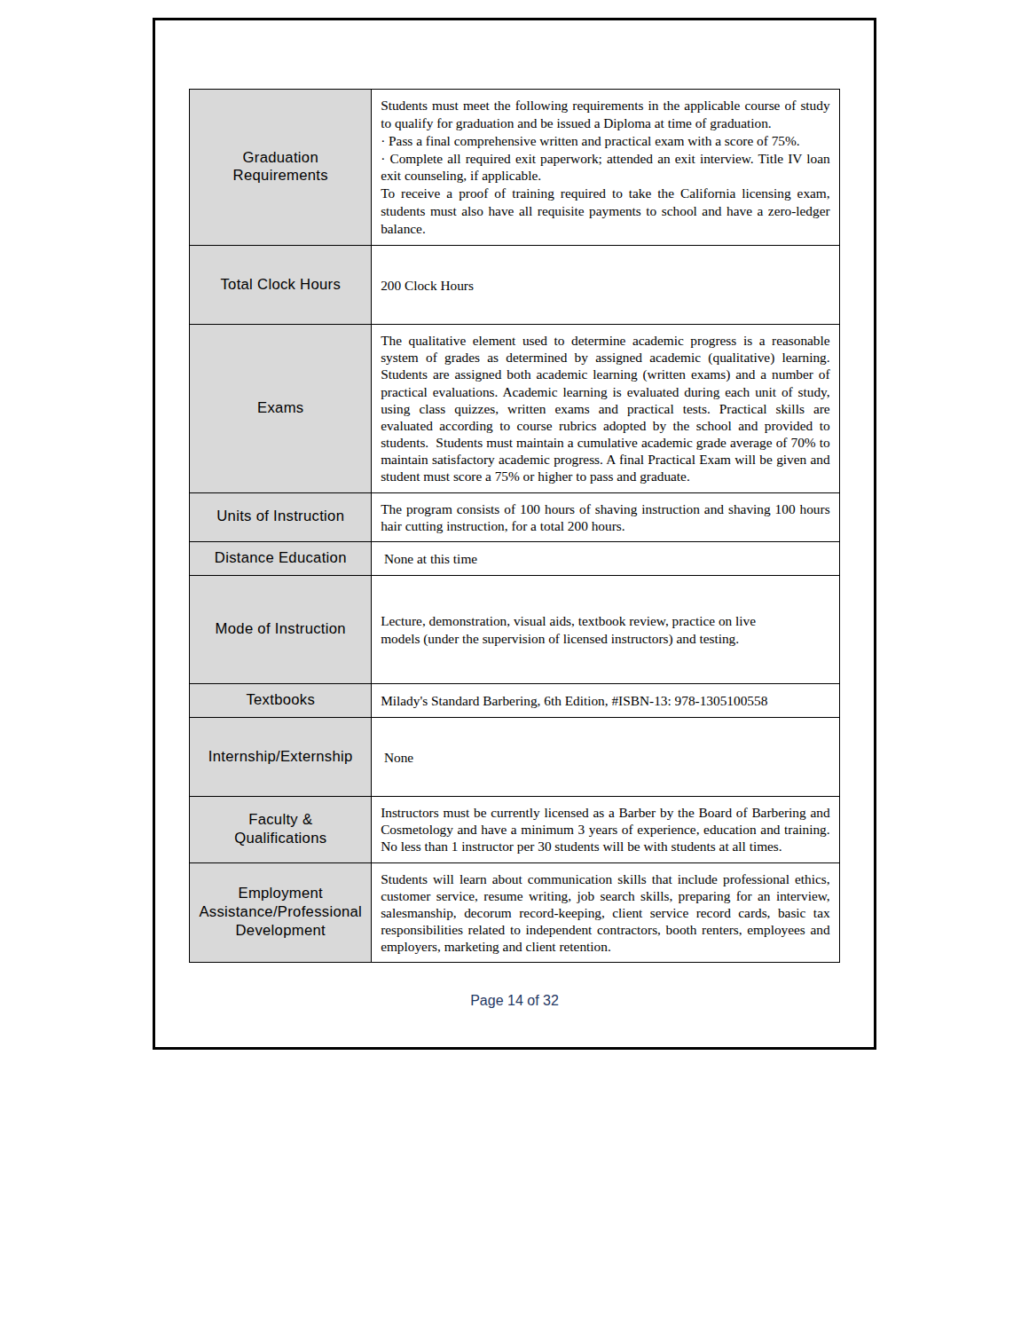| Graduation Requirements | Students must meet the following requirements in the applicable course of study to qualify for graduation and be issued a Diploma at time of graduation. · Pass a final comprehensive written and practical exam with a score of 75%. · Complete all required exit paperwork; attended an exit interview. Title IV loan exit counseling, if applicable. To receive a proof of training required to take the California licensing exam, students must also have all requisite payments to school and have a zero-ledger balance. |
| Total Clock Hours | 200 Clock Hours |
| Exams | The qualitative element used to determine academic progress is a reasonable system of grades as determined by assigned academic (qualitative) learning. Students are assigned both academic learning (written exams) and a number of practical evaluations. Academic learning is evaluated during each unit of study, using class quizzes, written exams and practical tests. Practical skills are evaluated according to course rubrics adopted by the school and provided to students. Students must maintain a cumulative academic grade average of 70% to maintain satisfactory academic progress. A final Practical Exam will be given and student must score a 75% or higher to pass and graduate. |
| Units of Instruction | The program consists of 100 hours of shaving instruction and shaving 100 hours hair cutting instruction, for a total 200 hours. |
| Distance Education | None at this time |
| Mode of Instruction | Lecture, demonstration, visual aids, textbook review, practice on live models (under the supervision of licensed instructors) and testing. |
| Textbooks | Milady's Standard Barbering, 6th Edition, #ISBN-13: 978-1305100558 |
| Internship/Externship | None |
| Faculty & Qualifications | Instructors must be currently licensed as a Barber by the Board of Barbering and Cosmetology and have a minimum 3 years of experience, education and training. No less than 1 instructor per 30 students will be with students at all times. |
| Employment Assistance/Professional Development | Students will learn about communication skills that include professional ethics, customer service, resume writing, job search skills, preparing for an interview, salesmanship, decorum record-keeping, client service record cards, basic tax responsibilities related to independent contractors, booth renters, employees and employers, marketing and client retention. |
Page 14 of 32